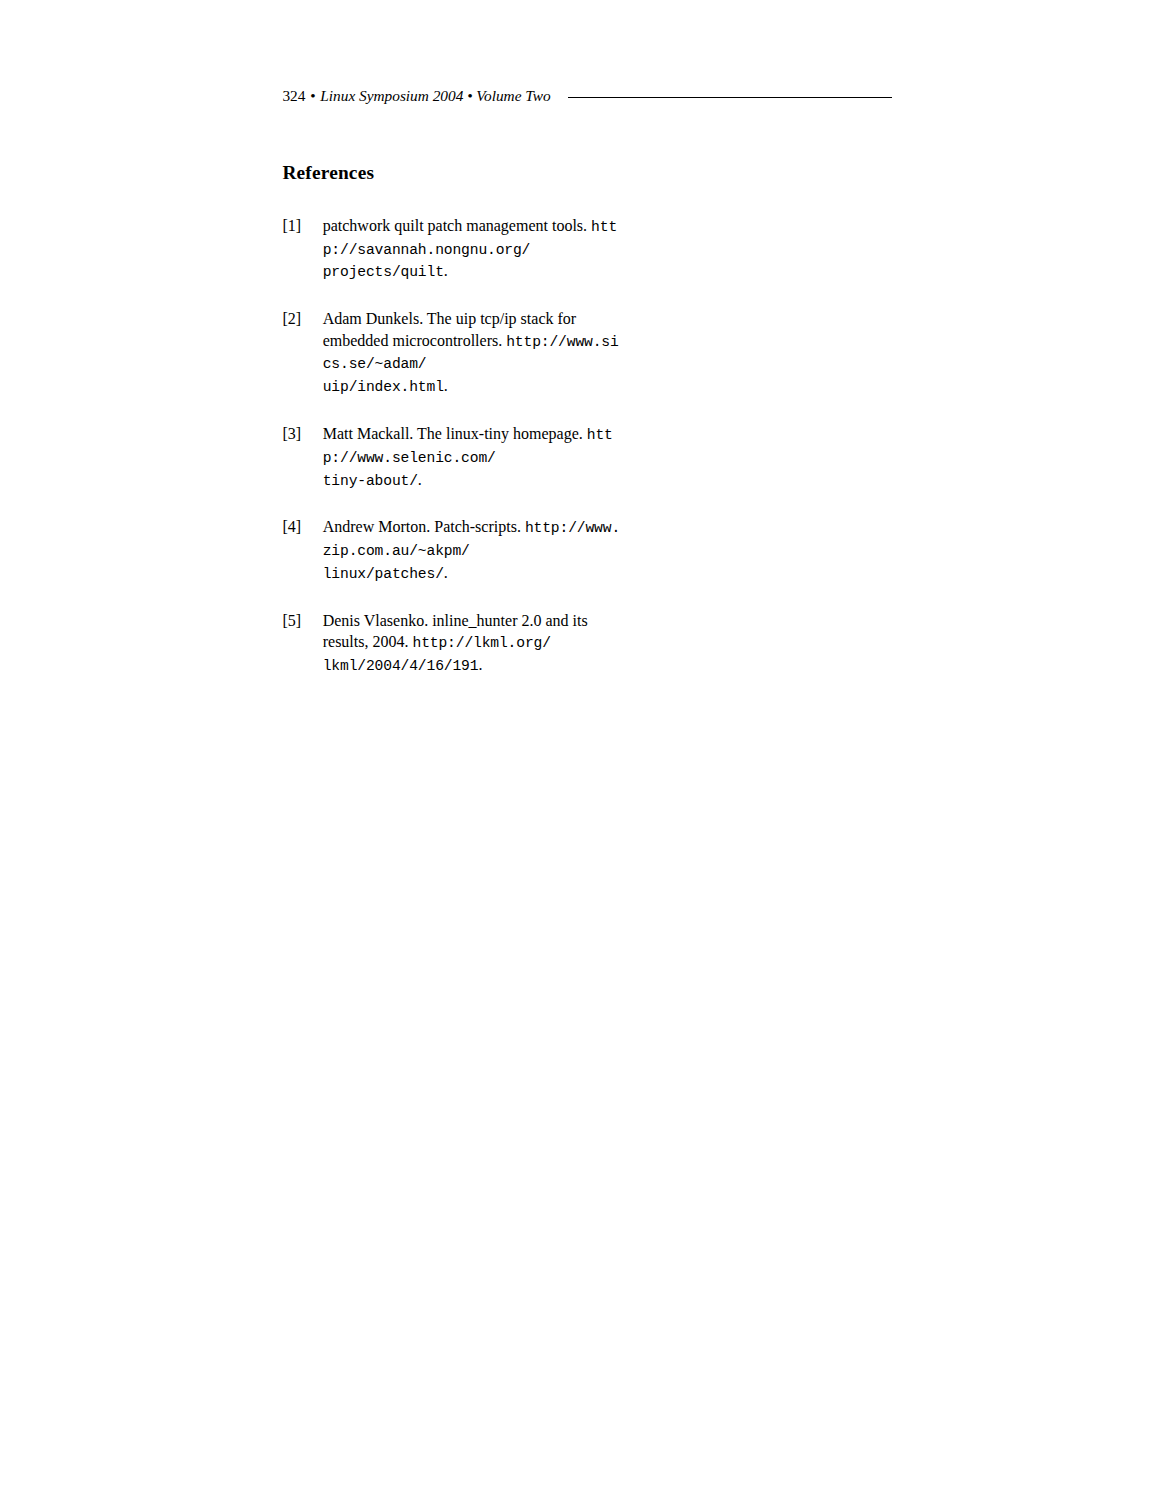324 • Linux Symposium 2004 • Volume Two
References
[1] patchwork quilt patch management tools. http://savannah.nongnu.org/
projects/quilt.
[2] Adam Dunkels. The uip tcp/ip stack for embedded microcontrollers. http://www.sics.se/~adam/
uip/index.html.
[3] Matt Mackall. The linux-tiny homepage. http://www.selenic.com/
tiny-about/.
[4] Andrew Morton. Patch-scripts. http://www.zip.com.au/~akpm/
linux/patches/.
[5] Denis Vlasenko. inline_hunter 2.0 and its results, 2004. http://lkml.org/
lkml/2004/4/16/191.